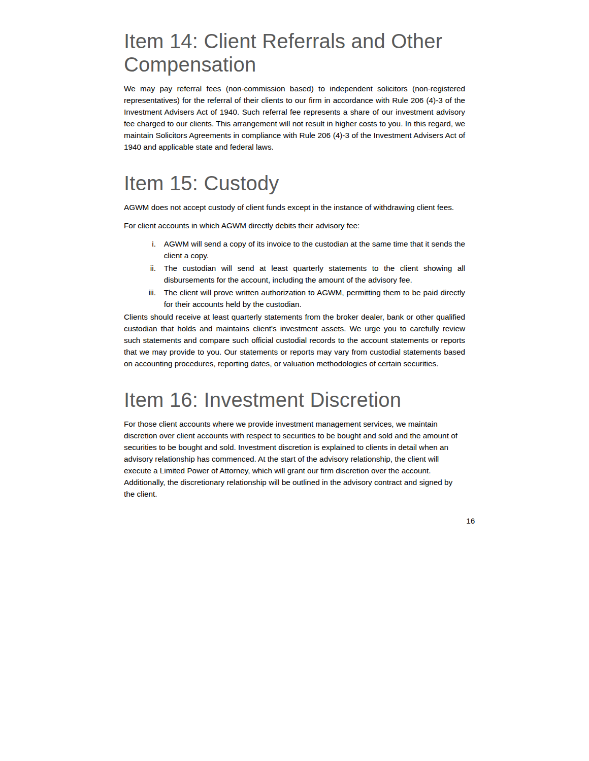Item 14: Client Referrals and Other Compensation
We may pay referral fees (non-commission based) to independent solicitors (non-registered representatives) for the referral of their clients to our firm in accordance with Rule 206 (4)-3 of the Investment Advisers Act of 1940. Such referral fee represents a share of our investment advisory fee charged to our clients. This arrangement will not result in higher costs to you. In this regard, we maintain Solicitors Agreements in compliance with Rule 206 (4)-3 of the Investment Advisers Act of 1940 and applicable state and federal laws.
Item 15: Custody
AGWM does not accept custody of client funds except in the instance of withdrawing client fees.
For client accounts in which AGWM directly debits their advisory fee:
AGWM will send a copy of its invoice to the custodian at the same time that it sends the client a copy.
The custodian will send at least quarterly statements to the client showing all disbursements for the account, including the amount of the advisory fee.
The client will prove written authorization to AGWM, permitting them to be paid directly for their accounts held by the custodian.
Clients should receive at least quarterly statements from the broker dealer, bank or other qualified custodian that holds and maintains client's investment assets. We urge you to carefully review such statements and compare such official custodial records to the account statements or reports that we may provide to you. Our statements or reports may vary from custodial statements based on accounting procedures, reporting dates, or valuation methodologies of certain securities.
Item 16: Investment Discretion
For those client accounts where we provide investment management services, we maintain discretion over client accounts with respect to securities to be bought and sold and the amount of securities to be bought and sold. Investment discretion is explained to clients in detail when an advisory relationship has commenced. At the start of the advisory relationship, the client will execute a Limited Power of Attorney, which will grant our firm discretion over the account. Additionally, the discretionary relationship will be outlined in the advisory contract and signed by the client.
16